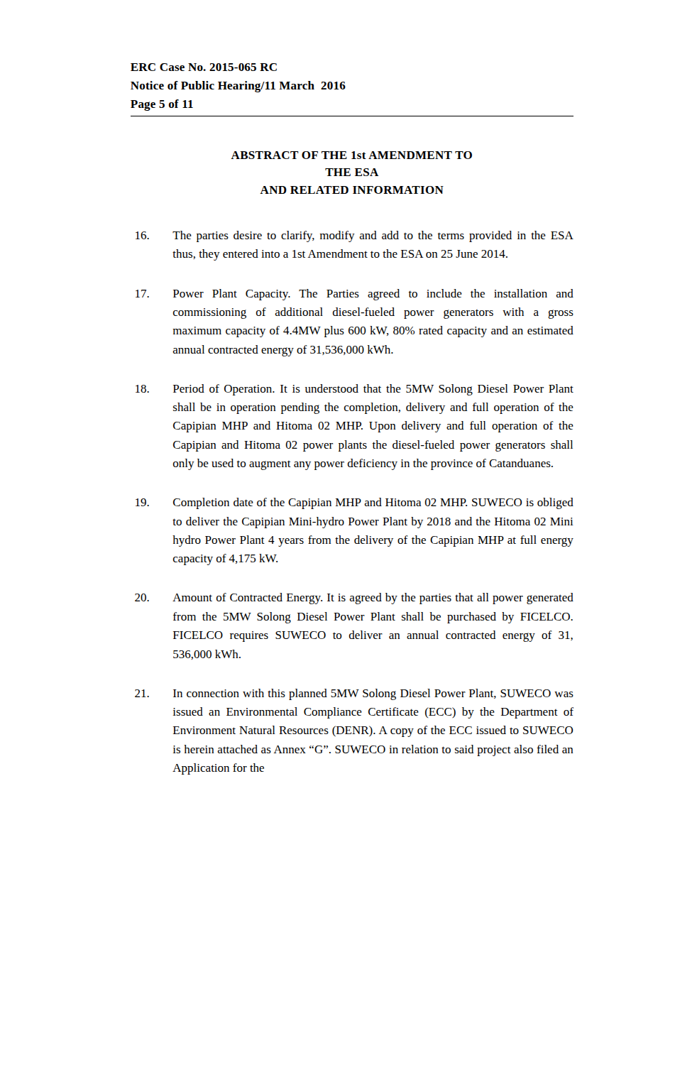ERC Case No. 2015-065 RC
Notice of Public Hearing/11 March 2016
Page 5 of 11
ABSTRACT OF THE 1st AMENDMENT TO
THE ESA
AND RELATED INFORMATION
16. The parties desire to clarify, modify and add to the terms provided in the ESA thus, they entered into a 1st Amendment to the ESA on 25 June 2014.
17. Power Plant Capacity. The Parties agreed to include the installation and commissioning of additional diesel-fueled power generators with a gross maximum capacity of 4.4MW plus 600 kW, 80% rated capacity and an estimated annual contracted energy of 31,536,000 kWh.
18. Period of Operation. It is understood that the 5MW Solong Diesel Power Plant shall be in operation pending the completion, delivery and full operation of the Capipian MHP and Hitoma 02 MHP. Upon delivery and full operation of the Capipian and Hitoma 02 power plants the diesel-fueled power generators shall only be used to augment any power deficiency in the province of Catanduanes.
19. Completion date of the Capipian MHP and Hitoma 02 MHP. SUWECO is obliged to deliver the Capipian Mini-hydro Power Plant by 2018 and the Hitoma 02 Mini hydro Power Plant 4 years from the delivery of the Capipian MHP at full energy capacity of 4,175 kW.
20. Amount of Contracted Energy. It is agreed by the parties that all power generated from the 5MW Solong Diesel Power Plant shall be purchased by FICELCO. FICELCO requires SUWECO to deliver an annual contracted energy of 31, 536,000 kWh.
21. In connection with this planned 5MW Solong Diesel Power Plant, SUWECO was issued an Environmental Compliance Certificate (ECC) by the Department of Environment Natural Resources (DENR). A copy of the ECC issued to SUWECO is herein attached as Annex “G”. SUWECO in relation to said project also filed an Application for the